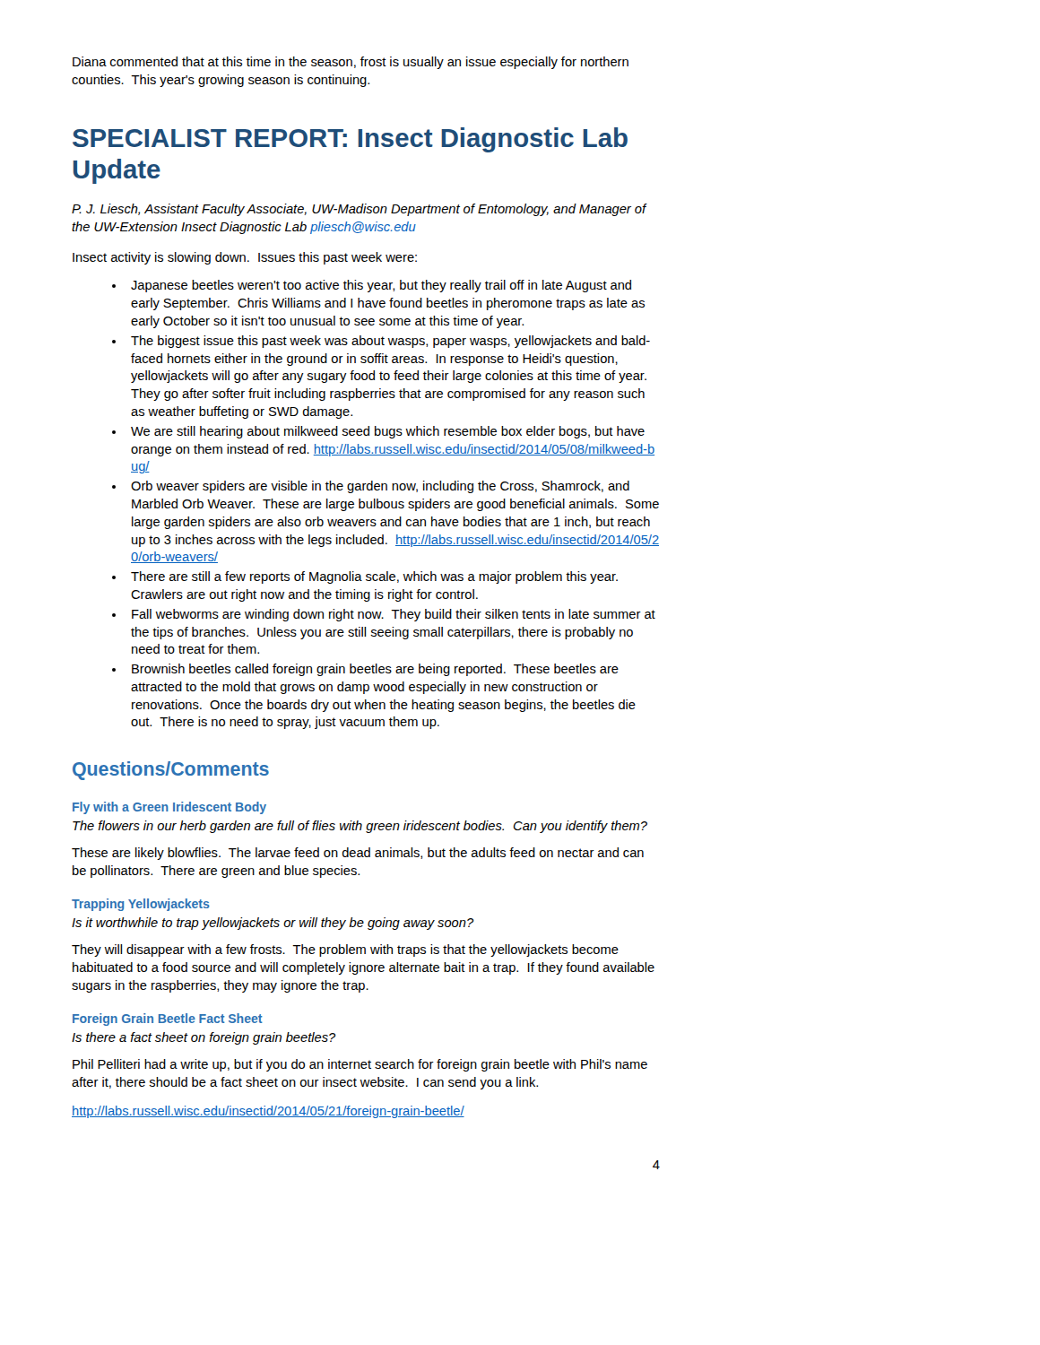Diana commented that at this time in the season, frost is usually an issue especially for northern counties. This year's growing season is continuing.
SPECIALIST REPORT: Insect Diagnostic Lab Update
P. J. Liesch, Assistant Faculty Associate, UW-Madison Department of Entomology, and Manager of the UW-Extension Insect Diagnostic Lab pliesch@wisc.edu
Insect activity is slowing down. Issues this past week were:
Japanese beetles weren't too active this year, but they really trail off in late August and early September. Chris Williams and I have found beetles in pheromone traps as late as early October so it isn't too unusual to see some at this time of year.
The biggest issue this past week was about wasps, paper wasps, yellowjackets and bald-faced hornets either in the ground or in soffit areas. In response to Heidi's question, yellowjackets will go after any sugary food to feed their large colonies at this time of year. They go after softer fruit including raspberries that are compromised for any reason such as weather buffeting or SWD damage.
We are still hearing about milkweed seed bugs which resemble box elder bogs, but have orange on them instead of red. http://labs.russell.wisc.edu/insectid/2014/05/08/milkweed-bug/
Orb weaver spiders are visible in the garden now, including the Cross, Shamrock, and Marbled Orb Weaver. These are large bulbous spiders are good beneficial animals. Some large garden spiders are also orb weavers and can have bodies that are 1 inch, but reach up to 3 inches across with the legs included. http://labs.russell.wisc.edu/insectid/2014/05/20/orb-weavers/
There are still a few reports of Magnolia scale, which was a major problem this year. Crawlers are out right now and the timing is right for control.
Fall webworms are winding down right now. They build their silken tents in late summer at the tips of branches. Unless you are still seeing small caterpillars, there is probably no need to treat for them.
Brownish beetles called foreign grain beetles are being reported. These beetles are attracted to the mold that grows on damp wood especially in new construction or renovations. Once the boards dry out when the heating season begins, the beetles die out. There is no need to spray, just vacuum them up.
Questions/Comments
Fly with a Green Iridescent Body
The flowers in our herb garden are full of flies with green iridescent bodies. Can you identify them?
These are likely blowflies. The larvae feed on dead animals, but the adults feed on nectar and can be pollinators. There are green and blue species.
Trapping Yellowjackets
Is it worthwhile to trap yellowjackets or will they be going away soon?
They will disappear with a few frosts. The problem with traps is that the yellowjackets become habituated to a food source and will completely ignore alternate bait in a trap. If they found available sugars in the raspberries, they may ignore the trap.
Foreign Grain Beetle Fact Sheet
Is there a fact sheet on foreign grain beetles?
Phil Pelliteri had a write up, but if you do an internet search for foreign grain beetle with Phil's name after it, there should be a fact sheet on our insect website. I can send you a link.
http://labs.russell.wisc.edu/insectid/2014/05/21/foreign-grain-beetle/
4